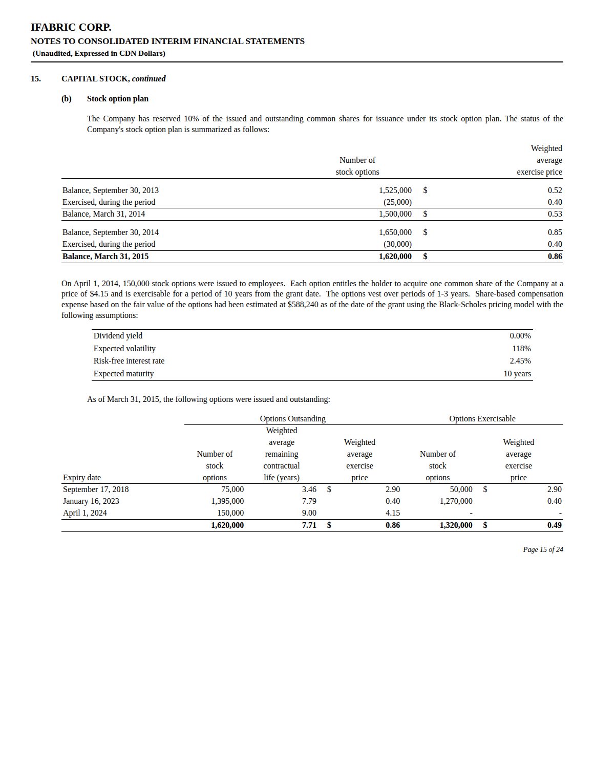IFABRIC CORP.
NOTES TO CONSOLIDATED INTERIM FINANCIAL STATEMENTS
(Unaudited, Expressed in CDN Dollars)
15. CAPITAL STOCK, continued
(b) Stock option plan
The Company has reserved 10% of the issued and outstanding common shares for issuance under its stock option plan. The status of the Company's stock option plan is summarized as follows:
| | | | Weighted |
| | Number of | | average |
| | stock options | | exercise price |
| Balance, September 30, 2013 | 1,525,000 | $ | 0.52 |
| Exercised, during the period | (25,000) | | 0.40 |
| Balance, March 31, 2014 | 1,500,000 | $ | 0.53 |
| Balance, September 30, 2014 | 1,650,000 | $ | 0.85 |
| Exercised, during the period | (30,000) | | 0.40 |
| Balance, March 31, 2015 | 1,620,000 | $ | 0.86 |
On April 1, 2014, 150,000 stock options were issued to employees. Each option entitles the holder to acquire one common share of the Company at a price of $4.15 and is exercisable for a period of 10 years from the grant date. The options vest over periods of 1-3 years. Share-based compensation expense based on the fair value of the options had been estimated at $588,240 as of the date of the grant using the Black-Scholes pricing model with the following assumptions:
| Dividend yield | 0.00% |
| Expected volatility | 118% |
| Risk-free interest rate | 2.45% |
| Expected maturity | 10 years |
As of March 31, 2015, the following options were issued and outstanding:
| | Options Outsanding | Options Exercisable |
| | | Weighted | | | | | |
| | | average | Weighted | | Weighted |
| | Number of | remaining | average | Number of | average |
| | stock | contractual | exercise | stock | exercise |
| Expiry date | options | life (years) | price | options | price |
| September 17, 2018 | 75,000 | 3.46 | $ | 2.90 | 50,000 | $ | 2.90 |
| January 16, 2023 | 1,395,000 | 7.79 | | 0.40 | 1,270,000 | | 0.40 |
| April 1, 2024 | 150,000 | 9.00 | | 4.15 | - | | - |
| | 1,620,000 | 7.71 | $ | 0.86 | 1,320,000 | $ | 0.49 |
Page 15 of 24